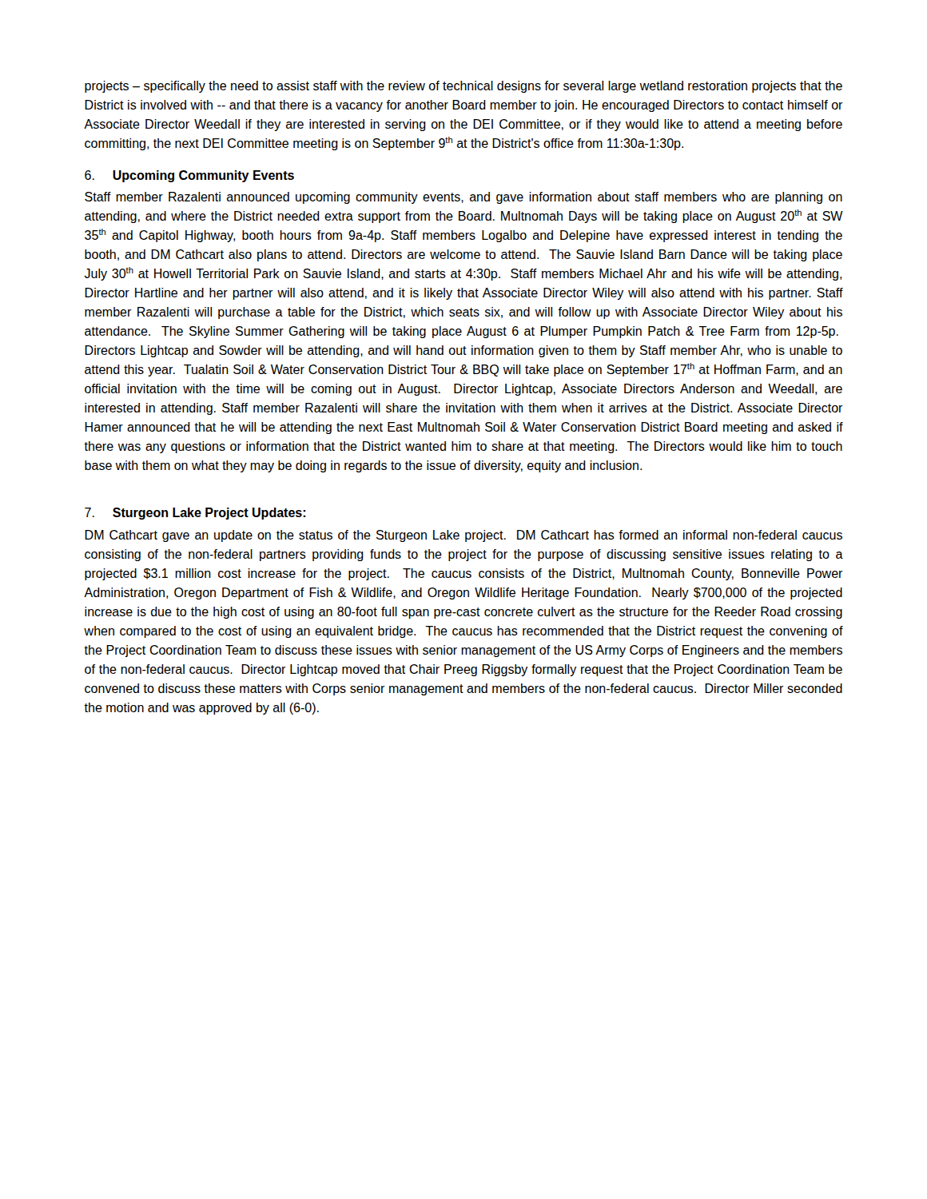projects – specifically the need to assist staff with the review of technical designs for several large wetland restoration projects that the District is involved with -- and that there is a vacancy for another Board member to join. He encouraged Directors to contact himself or Associate Director Weedall if they are interested in serving on the DEI Committee, or if they would like to attend a meeting before committing, the next DEI Committee meeting is on September 9th at the District's office from 11:30a-1:30p.
6. Upcoming Community Events
Staff member Razalenti announced upcoming community events, and gave information about staff members who are planning on attending, and where the District needed extra support from the Board. Multnomah Days will be taking place on August 20th at SW 35th and Capitol Highway, booth hours from 9a-4p. Staff members Logalbo and Delepine have expressed interest in tending the booth, and DM Cathcart also plans to attend. Directors are welcome to attend. The Sauvie Island Barn Dance will be taking place July 30th at Howell Territorial Park on Sauvie Island, and starts at 4:30p. Staff members Michael Ahr and his wife will be attending, Director Hartline and her partner will also attend, and it is likely that Associate Director Wiley will also attend with his partner. Staff member Razalenti will purchase a table for the District, which seats six, and will follow up with Associate Director Wiley about his attendance. The Skyline Summer Gathering will be taking place August 6 at Plumper Pumpkin Patch & Tree Farm from 12p-5p. Directors Lightcap and Sowder will be attending, and will hand out information given to them by Staff member Ahr, who is unable to attend this year. Tualatin Soil & Water Conservation District Tour & BBQ will take place on September 17th at Hoffman Farm, and an official invitation with the time will be coming out in August. Director Lightcap, Associate Directors Anderson and Weedall, are interested in attending. Staff member Razalenti will share the invitation with them when it arrives at the District. Associate Director Hamer announced that he will be attending the next East Multnomah Soil & Water Conservation District Board meeting and asked if there was any questions or information that the District wanted him to share at that meeting. The Directors would like him to touch base with them on what they may be doing in regards to the issue of diversity, equity and inclusion.
7. Sturgeon Lake Project Updates:
DM Cathcart gave an update on the status of the Sturgeon Lake project. DM Cathcart has formed an informal non-federal caucus consisting of the non-federal partners providing funds to the project for the purpose of discussing sensitive issues relating to a projected $3.1 million cost increase for the project. The caucus consists of the District, Multnomah County, Bonneville Power Administration, Oregon Department of Fish & Wildlife, and Oregon Wildlife Heritage Foundation. Nearly $700,000 of the projected increase is due to the high cost of using an 80-foot full span pre-cast concrete culvert as the structure for the Reeder Road crossing when compared to the cost of using an equivalent bridge. The caucus has recommended that the District request the convening of the Project Coordination Team to discuss these issues with senior management of the US Army Corps of Engineers and the members of the non-federal caucus. Director Lightcap moved that Chair Preeg Riggsby formally request that the Project Coordination Team be convened to discuss these matters with Corps senior management and members of the non-federal caucus. Director Miller seconded the motion and was approved by all (6-0).